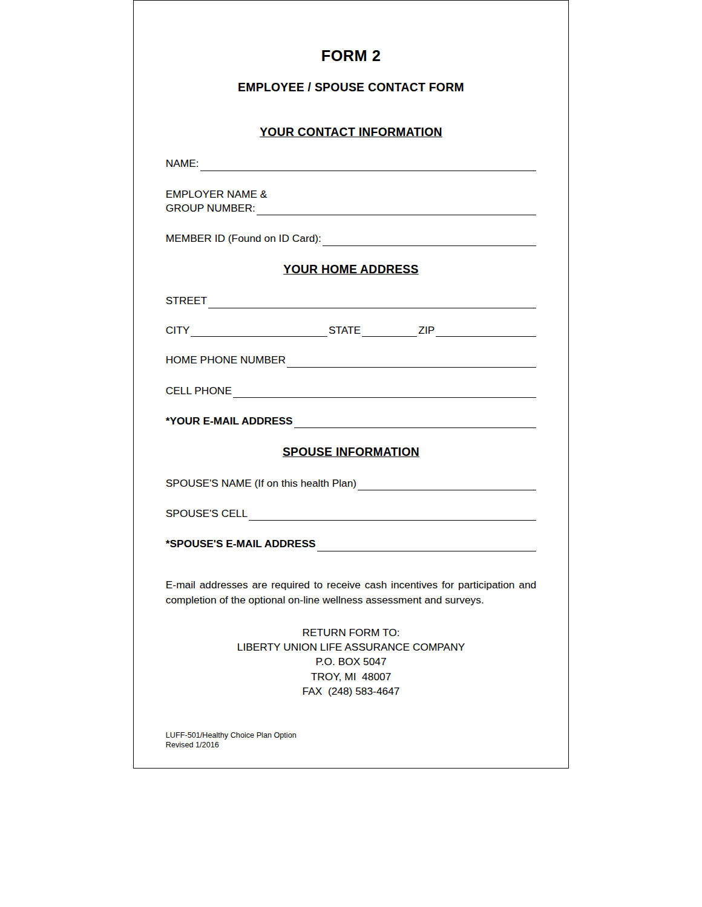FORM 2
EMPLOYEE / SPOUSE CONTACT FORM
YOUR CONTACT INFORMATION
NAME:
EMPLOYER NAME &
GROUP NUMBER:
MEMBER ID (Found on ID Card):
YOUR HOME ADDRESS
STREET
CITY STATE ZIP
HOME PHONE NUMBER
CELL PHONE
*YOUR E-MAIL ADDRESS
SPOUSE INFORMATION
SPOUSE'S NAME (If on this health Plan)
SPOUSE'S CELL
*SPOUSE'S E-MAIL ADDRESS
E-mail addresses are required to receive cash incentives for participation and completion of the optional on-line wellness assessment and surveys.
RETURN FORM TO:
LIBERTY UNION LIFE ASSURANCE COMPANY
P.O. BOX 5047
TROY, MI 48007
FAX (248) 583-4647
LUFF-501/Healthy Choice Plan Option
Revised 1/2016